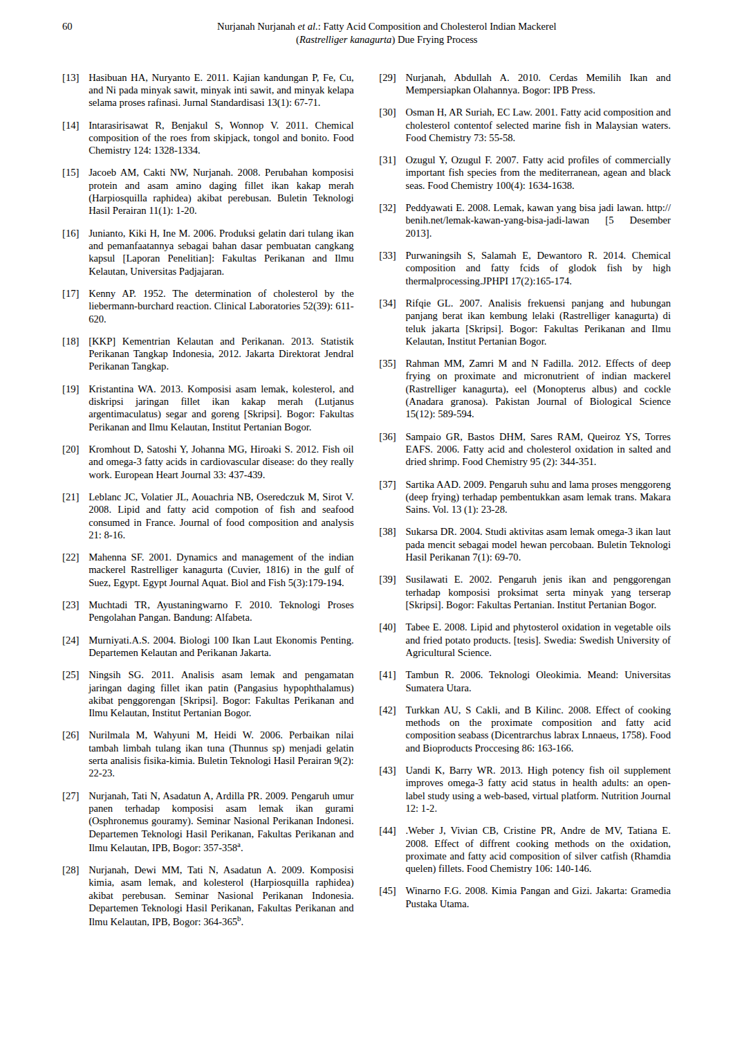60
Nurjanah Nurjanah et al.: Fatty Acid Composition and Cholesterol Indian Mackerel
(Rastrelliger kanagurta) Due Frying Process
[13] Hasibuan HA, Nuryanto E. 2011. Kajian kandungan P, Fe, Cu, and Ni pada minyak sawit, minyak inti sawit, and minyak kelapa selama proses rafinasi. Jurnal Standardisasi 13(1): 67-71.
[14] Intarasirisawat R, Benjakul S, Wonnop V. 2011. Chemical composition of the roes from skipjack, tongol and bonito. Food Chemistry 124: 1328-1334.
[15] Jacoeb AM, Cakti NW, Nurjanah. 2008. Perubahan komposisi protein and asam amino daging fillet ikan kakap merah (Harpiosquilla raphidea) akibat perebusan. Buletin Teknologi Hasil Perairan 11(1): 1-20.
[16] Junianto, Kiki H, Ine M. 2006. Produksi gelatin dari tulang ikan and pemanfaatannya sebagai bahan dasar pembuatan cangkang kapsul [Laporan Penelitian]: Fakultas Perikanan and Ilmu Kelautan, Universitas Padjajaran.
[17] Kenny AP. 1952. The determination of cholesterol by the liebermann-burchard reaction. Clinical Laboratories 52(39): 611-620.
[18][KKP] Kementrian Kelautan and Perikanan. 2013. Statistik Perikanan Tangkap Indonesia, 2012. Jakarta Direktorat Jendral Perikanan Tangkap.
[19] Kristantina WA. 2013. Komposisi asam lemak, kolesterol, and diskripsi jaringan fillet ikan kakap merah (Lutjanus argentimaculatus) segar and goreng [Skripsi]. Bogor: Fakultas Perikanan and Ilmu Kelautan, Institut Pertanian Bogor.
[20] Kromhout D, Satoshi Y, Johanna MG, Hiroaki S. 2012. Fish oil and omega-3 fatty acids in cardiovascular disease: do they really work. European Heart Journal 33: 437-439.
[21] Leblanc JC, Volatier JL, Aouachria NB, Oseredczuk M, Sirot V. 2008. Lipid and fatty acid compotion of fish and seafood consumed in France. Journal of food composition and analysis 21: 8-16.
[22] Mahenna SF. 2001. Dynamics and management of the indian mackerel Rastrelliger kanagurta (Cuvier, 1816) in the gulf of Suez, Egypt. Egypt Journal Aquat. Biol and Fish 5(3):179-194.
[23] Muchtadi TR, Ayustaningwarno F. 2010. Teknologi Proses Pengolahan Pangan. Bandung: Alfabeta.
[24] Murniyati.A.S. 2004. Biologi 100 Ikan Laut Ekonomis Penting. Departemen Kelautan and Perikanan Jakarta.
[25] Ningsih SG. 2011. Analisis asam lemak and pengamatan jaringan daging fillet ikan patin (Pangasius hypophthalamus) akibat penggorengan [Skripsi]. Bogor: Fakultas Perikanan and Ilmu Kelautan, Institut Pertanian Bogor.
[26] Nurilmala M, Wahyuni M, Heidi W. 2006. Perbaikan nilai tambah limbah tulang ikan tuna (Thunnus sp) menjadi gelatin serta analisis fisika-kimia. Buletin Teknologi Hasil Perairan 9(2): 22-23.
[27] Nurjanah, Tati N, Asadatun A, Ardilla PR. 2009. Pengaruh umur panen terhadap komposisi asam lemak ikan gurami (Osphronemus gouramy). Seminar Nasional Perikanan Indonesi. Departemen Teknologi Hasil Perikanan, Fakultas Perikanan and Ilmu Kelautan, IPB, Bogor: 357-358a.
[28] Nurjanah, Dewi MM, Tati N, Asadatun A. 2009. Komposisi kimia, asam lemak, and kolesterol (Harpiosquilla raphidea) akibat perebusan. Seminar Nasional Perikanan Indonesia. Departemen Teknologi Hasil Perikanan, Fakultas Perikanan and Ilmu Kelautan, IPB, Bogor: 364-365b.
[29] Nurjanah, Abdullah A. 2010. Cerdas Memilih Ikan and Mempersiapkan Olahannya. Bogor: IPB Press.
[30] Osman H, AR Suriah, EC Law. 2001. Fatty acid composition and cholesterol contentof selected marine fish in Malaysian waters. Food Chemistry 73: 55-58.
[31] Ozugul Y, Ozugul F. 2007. Fatty acid profiles of commercially important fish species from the mediterranean, agean and black seas. Food Chemistry 100(4): 1634-1638.
[32] Peddyawati E. 2008. Lemak, kawan yang bisa jadi lawan. http:// benih.net/lemak-kawan-yang-bisa-jadi-lawan [5 Desember 2013].
[33] Purwaningsih S, Salamah E, Dewantoro R. 2014. Chemical composition and fatty fcids of glodok fish by high thermalprocessing.JPHPI 17(2):165-174.
[34] Rifqie GL. 2007. Analisis frekuensi panjang and hubungan panjang berat ikan kembung lelaki (Rastrelliger kanagurta) di teluk jakarta [Skripsi]. Bogor: Fakultas Perikanan and Ilmu Kelautan, Institut Pertanian Bogor.
[35] Rahman MM, Zamri M and N Fadilla. 2012. Effects of deep frying on proximate and micronutrient of indian mackerel (Rastrelliger kanagurta), eel (Monopterus albus) and cockle (Anadara granosa). Pakistan Journal of Biological Science 15(12): 589-594.
[36] Sampaio GR, Bastos DHM, Sares RAM, Queiroz YS, Torres EAFS. 2006. Fatty acid and cholesterol oxidation in salted and dried shrimp. Food Chemistry 95 (2): 344-351.
[37] Sartika AAD. 2009. Pengaruh suhu and lama proses menggoreng (deep frying) terhadap pembentukkan asam lemak trans. Makara Sains. Vol. 13 (1): 23-28.
[38] Sukarsa DR. 2004. Studi aktivitas asam lemak omega-3 ikan laut pada mencit sebagai model hewan percobaan. Buletin Teknologi Hasil Perikanan 7(1): 69-70.
[39] Susilawati E. 2002. Pengaruh jenis ikan and penggorengan terhadap komposisi proksimat serta minyak yang terserap [Skripsi]. Bogor: Fakultas Pertanian. Institut Pertanian Bogor.
[40] Tabee E. 2008. Lipid and phytosterol oxidation in vegetable oils and fried potato products. [tesis]. Swedia: Swedish University of Agricultural Science.
[41] Tambun R. 2006. Teknologi Oleokimia. Meand: Universitas Sumatera Utara.
[42] Turkkan AU, S Cakli, and B Kilinc. 2008. Effect of cooking methods on the proximate composition and fatty acid composition seabass (Dicentrarchus labrax Lnnaeus, 1758). Food and Bioproducts Proccesing 86: 163-166.
[43] Uandi K, Barry WR. 2013. High potency fish oil supplement improves omega-3 fatty acid status in health adults: an open-label study using a web-based, virtual platform. Nutrition Journal 12: 1-2.
[44].Weber J, Vivian CB, Cristine PR, Andre de MV, Tatiana E. 2008. Effect of diffrent cooking methods on the oxidation, proximate and fatty acid composition of silver catfish (Rhamdia quelen) fillets. Food Chemistry 106: 140-146.
[45] Winarno F.G. 2008. Kimia Pangan and Gizi. Jakarta: Gramedia Pustaka Utama.